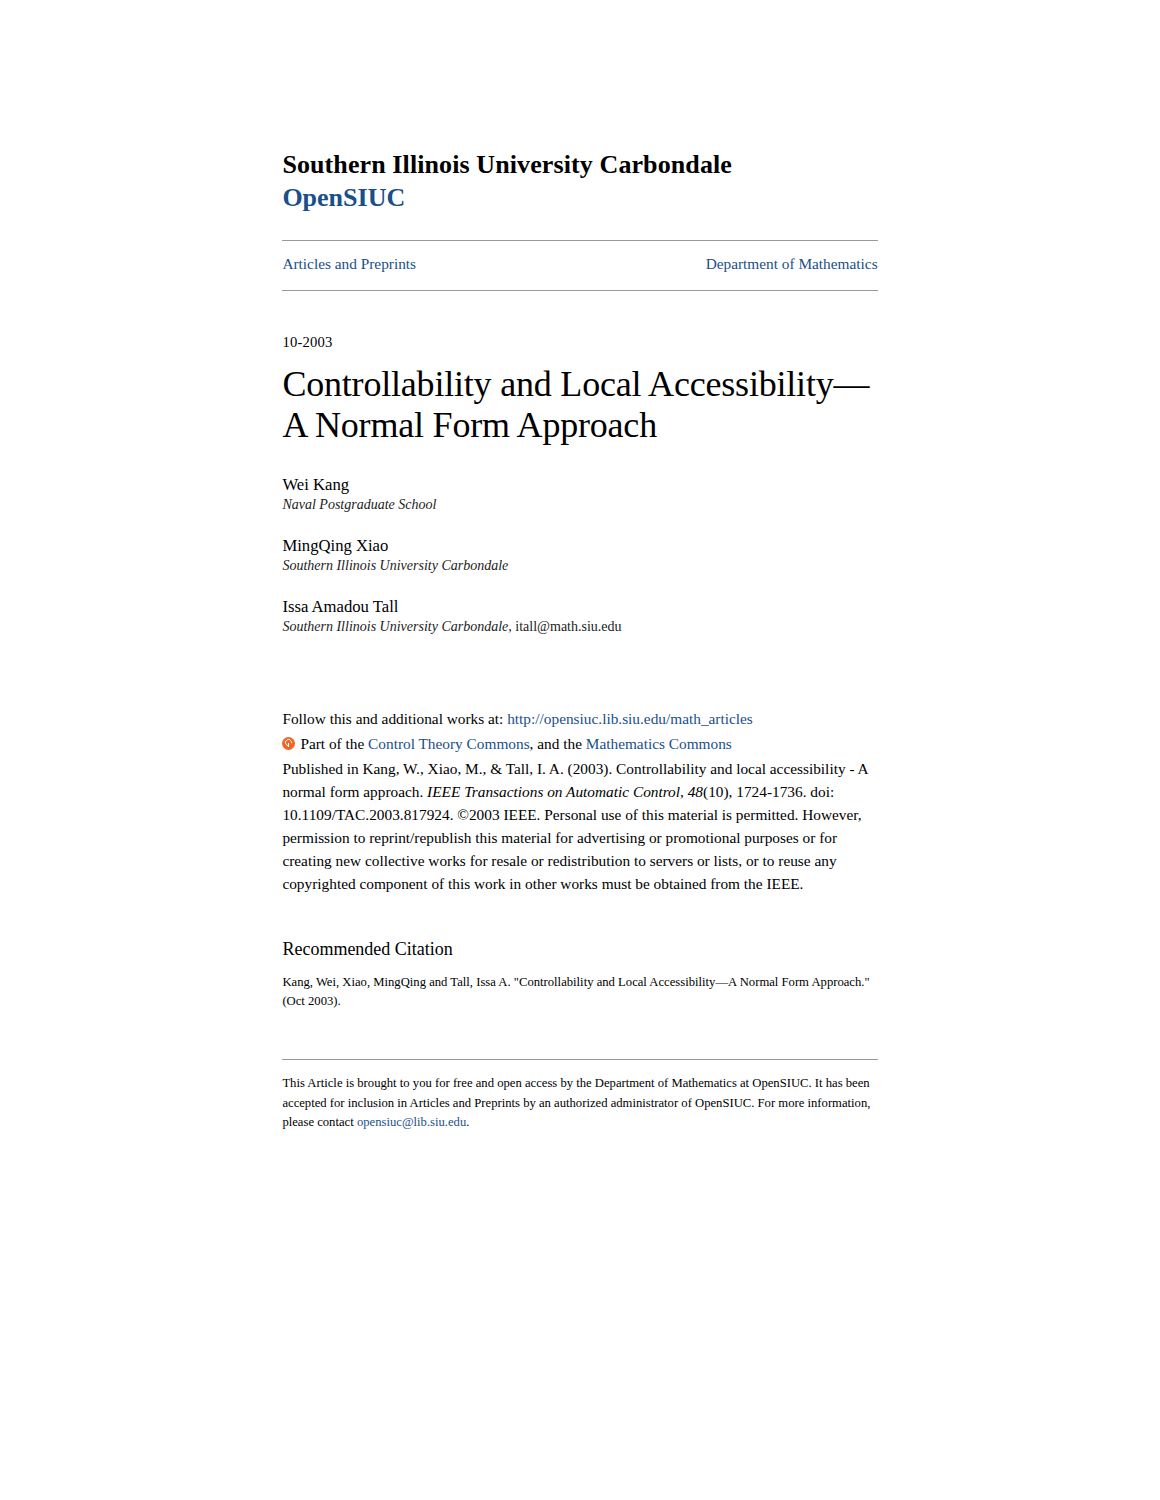Southern Illinois University Carbondale
OpenSIUC
Articles and Preprints Department of Mathematics
10-2003
Controllability and Local Accessibility—A Normal Form Approach
Wei Kang
Naval Postgraduate School
MingQing Xiao
Southern Illinois University Carbondale
Issa Amadou Tall
Southern Illinois University Carbondale, itall@math.siu.edu
Follow this and additional works at: http://opensiuc.lib.siu.edu/math_articles
Part of the Control Theory Commons, and the Mathematics Commons
Published in Kang, W., Xiao, M., & Tall, I. A. (2003). Controllability and local accessibility - A normal form approach. IEEE Transactions on Automatic Control, 48(10), 1724-1736. doi: 10.1109/TAC.2003.817924. ©2003 IEEE. Personal use of this material is permitted. However, permission to reprint/republish this material for advertising or promotional purposes or for creating new collective works for resale or redistribution to servers or lists, or to reuse any copyrighted component of this work in other works must be obtained from the IEEE.
Recommended Citation
Kang, Wei, Xiao, MingQing and Tall, Issa A. "Controllability and Local Accessibility—A Normal Form Approach." (Oct 2003).
This Article is brought to you for free and open access by the Department of Mathematics at OpenSIUC. It has been accepted for inclusion in Articles and Preprints by an authorized administrator of OpenSIUC. For more information, please contact opensiuc@lib.siu.edu.